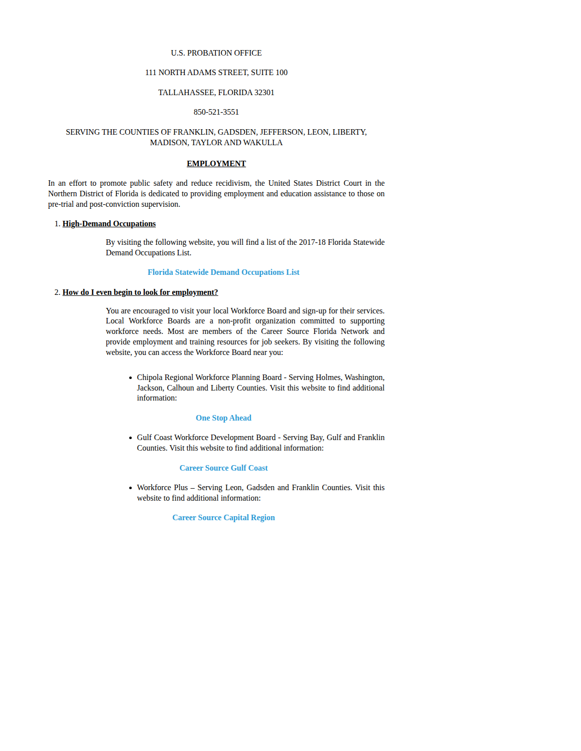U.S. PROBATION OFFICE
111 NORTH ADAMS STREET, SUITE 100
TALLAHASSEE, FLORIDA 32301
850-521-3551
SERVING THE COUNTIES OF FRANKLIN, GADSDEN, JEFFERSON, LEON, LIBERTY, MADISON, TAYLOR AND WAKULLA
EMPLOYMENT
In an effort to promote public safety and reduce recidivism, the United States District Court in the Northern District of Florida is dedicated to providing employment and education assistance to those on pre-trial and post-conviction supervision.
High-Demand Occupations
By visiting the following website, you will find a list of the 2017-18 Florida Statewide Demand Occupations List.
Florida Statewide Demand Occupations List
How do I even begin to look for employment?
You are encouraged to visit your local Workforce Board and sign-up for their services. Local Workforce Boards are a non-profit organization committed to supporting workforce needs. Most are members of the Career Source Florida Network and provide employment and training resources for job seekers. By visiting the following website, you can access the Workforce Board near you:
Chipola Regional Workforce Planning Board - Serving Holmes, Washington, Jackson, Calhoun and Liberty Counties. Visit this website to find additional information:
One Stop Ahead
Gulf Coast Workforce Development Board - Serving Bay, Gulf and Franklin Counties. Visit this website to find additional information:
Career Source Gulf Coast
Workforce Plus – Serving Leon, Gadsden and Franklin Counties. Visit this website to find additional information:
Career Source Capital Region